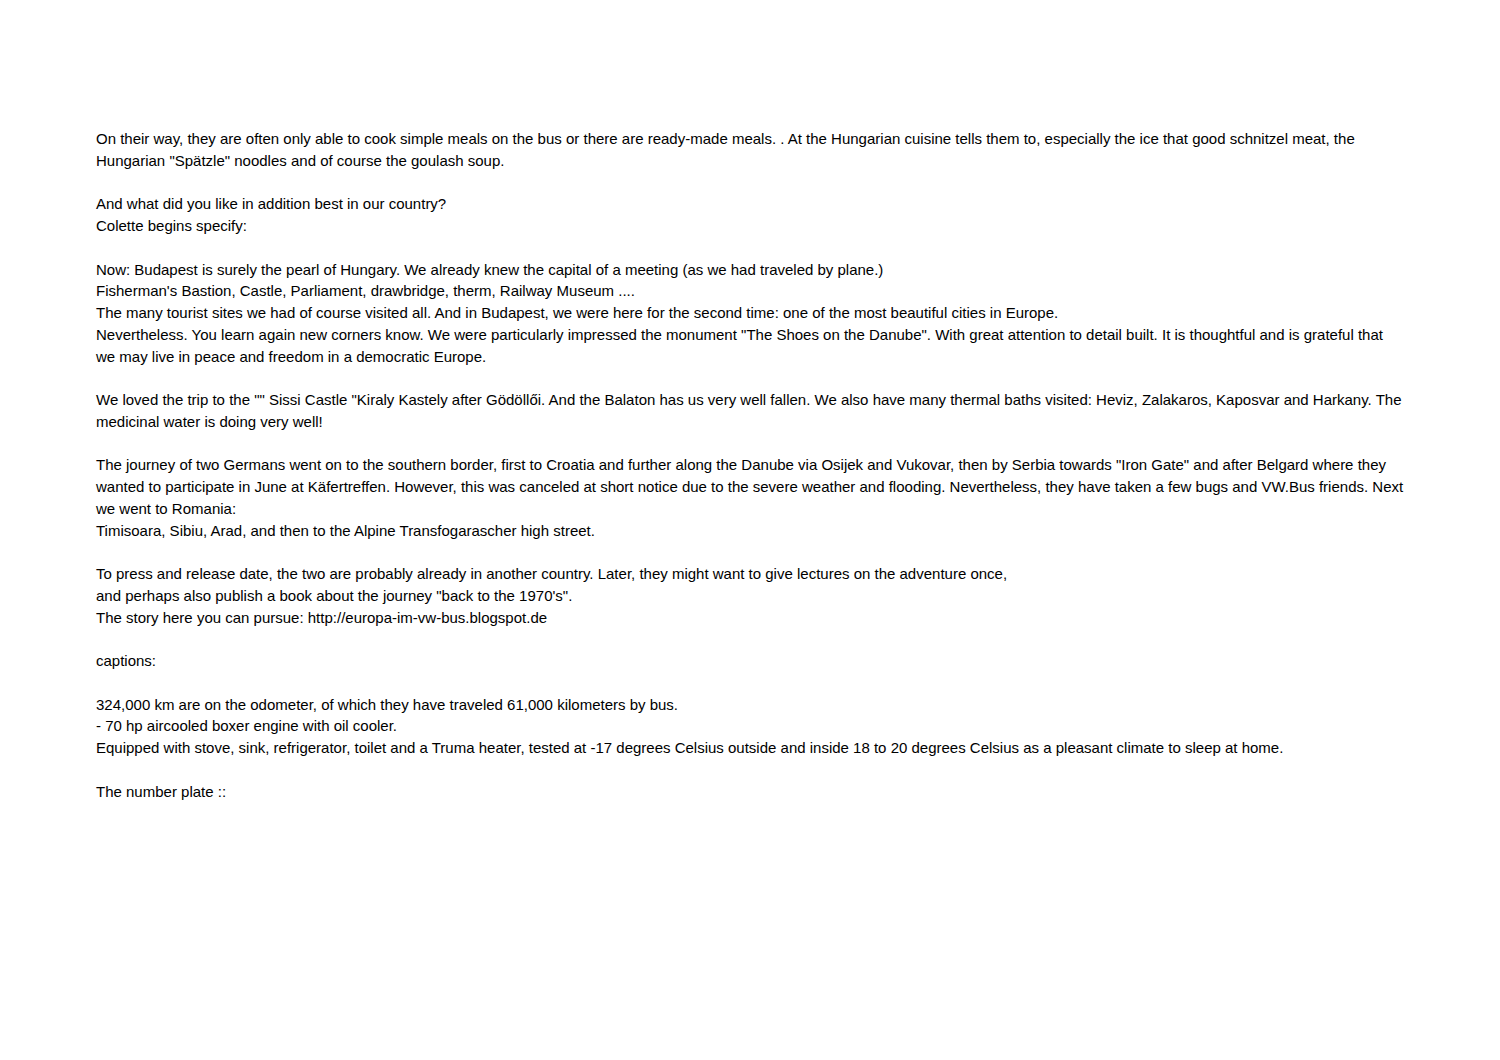On their way, they are often only able to cook simple meals on the bus or there are ready-made meals. . At the Hungarian cuisine tells them to, especially the ice that good schnitzel meat, the Hungarian "Spätzle" noodles and of course the goulash soup.
And what did you like in addition best in our country?
Colette begins specify:
Now: Budapest is surely the pearl of Hungary. We already knew the capital of a meeting (as we had traveled by plane.)
Fisherman's Bastion, Castle, Parliament, drawbridge, therm, Railway Museum ....
The many tourist sites we had of course visited all. And in Budapest, we were here for the second time: one of the most beautiful cities in Europe.
Nevertheless. You learn again new corners know. We were particularly impressed the monument "The Shoes on the Danube". With great attention to detail built. It is thoughtful and is grateful that we may live in peace and freedom in a democratic Europe.
We loved the trip to the "" Sissi Castle "Kiraly Kastely after Gödöllői. And the Balaton has us very well fallen. We also have many thermal baths visited: Heviz, Zalakaros, Kaposvar and Harkany. The medicinal water is doing very well!
The journey of two Germans went on to the southern border, first to Croatia and further along the Danube via Osijek and Vukovar, then by Serbia towards "Iron Gate" and after Belgard where they wanted to participate in June at Käfertreffen. However, this was canceled at short notice due to the severe weather and flooding. Nevertheless, they have taken a few bugs and VW.Bus friends. Next we went to Romania:
Timisoara, Sibiu, Arad, and then to the Alpine Transfogarascher high street.
To press and release date, the two are probably already in another country. Later, they might want to give lectures on the adventure once,
and perhaps also publish a book about the journey "back to the 1970's".
The story here you can pursue: http://europa-im-vw-bus.blogspot.de
captions:
324,000 km are on the odometer, of which they have traveled 61,000 kilometers by bus.
- 70 hp aircooled boxer engine with oil cooler.
Equipped with stove, sink, refrigerator, toilet and a Truma heater, tested at -17 degrees Celsius outside and inside 18 to 20 degrees Celsius as a pleasant climate to sleep at home.
The number plate ::